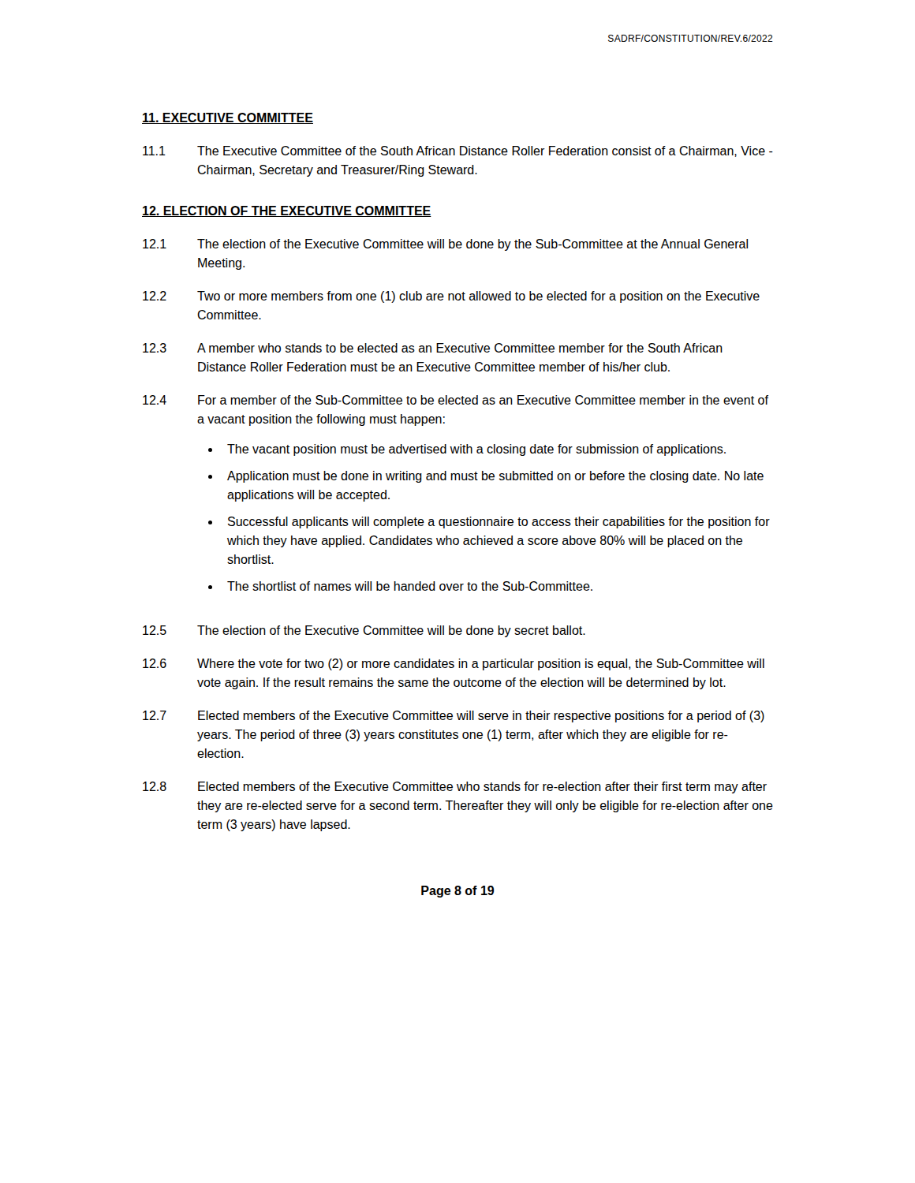SADRF/CONSTITUTION/REV.6/2022
11. EXECUTIVE COMMITTEE
11.1
The Executive Committee of the South African Distance Roller Federation consist of a Chairman, Vice - Chairman, Secretary and Treasurer/Ring Steward.
12. ELECTION OF THE EXECUTIVE COMMITTEE
12.1
The election of the Executive Committee will be done by the Sub-Committee at the Annual General Meeting.
12.2
Two or more members from one (1) club are not allowed to be elected for a position on the Executive Committee.
12.3
A member who stands to be elected as an Executive Committee member for the South African Distance Roller Federation must be an Executive Committee member of his/her club.
12.4
For a member of the Sub-Committee to be elected as an Executive Committee member in the event of a vacant position the following must happen:
The vacant position must be advertised with a closing date for submission of applications.
Application must be done in writing and must be submitted on or before the closing date. No late applications will be accepted.
Successful applicants will complete a questionnaire to access their capabilities for the position for which they have applied. Candidates who achieved a score above 80% will be placed on the shortlist.
The shortlist of names will be handed over to the Sub-Committee.
12.5
The election of the Executive Committee will be done by secret ballot.
12.6
Where the vote for two (2) or more candidates in a particular position is equal, the Sub-Committee will vote again. If the result remains the same the outcome of the election will be determined by lot.
12.7
Elected members of the Executive Committee will serve in their respective positions for a period of (3) years. The period of three (3) years constitutes one (1) term, after which they are eligible for re-election.
12.8
Elected members of the Executive Committee who stands for re-election after their first term may after they are re-elected serve for a second term. Thereafter they will only be eligible for re-election after one term (3 years) have lapsed.
Page 8 of 19